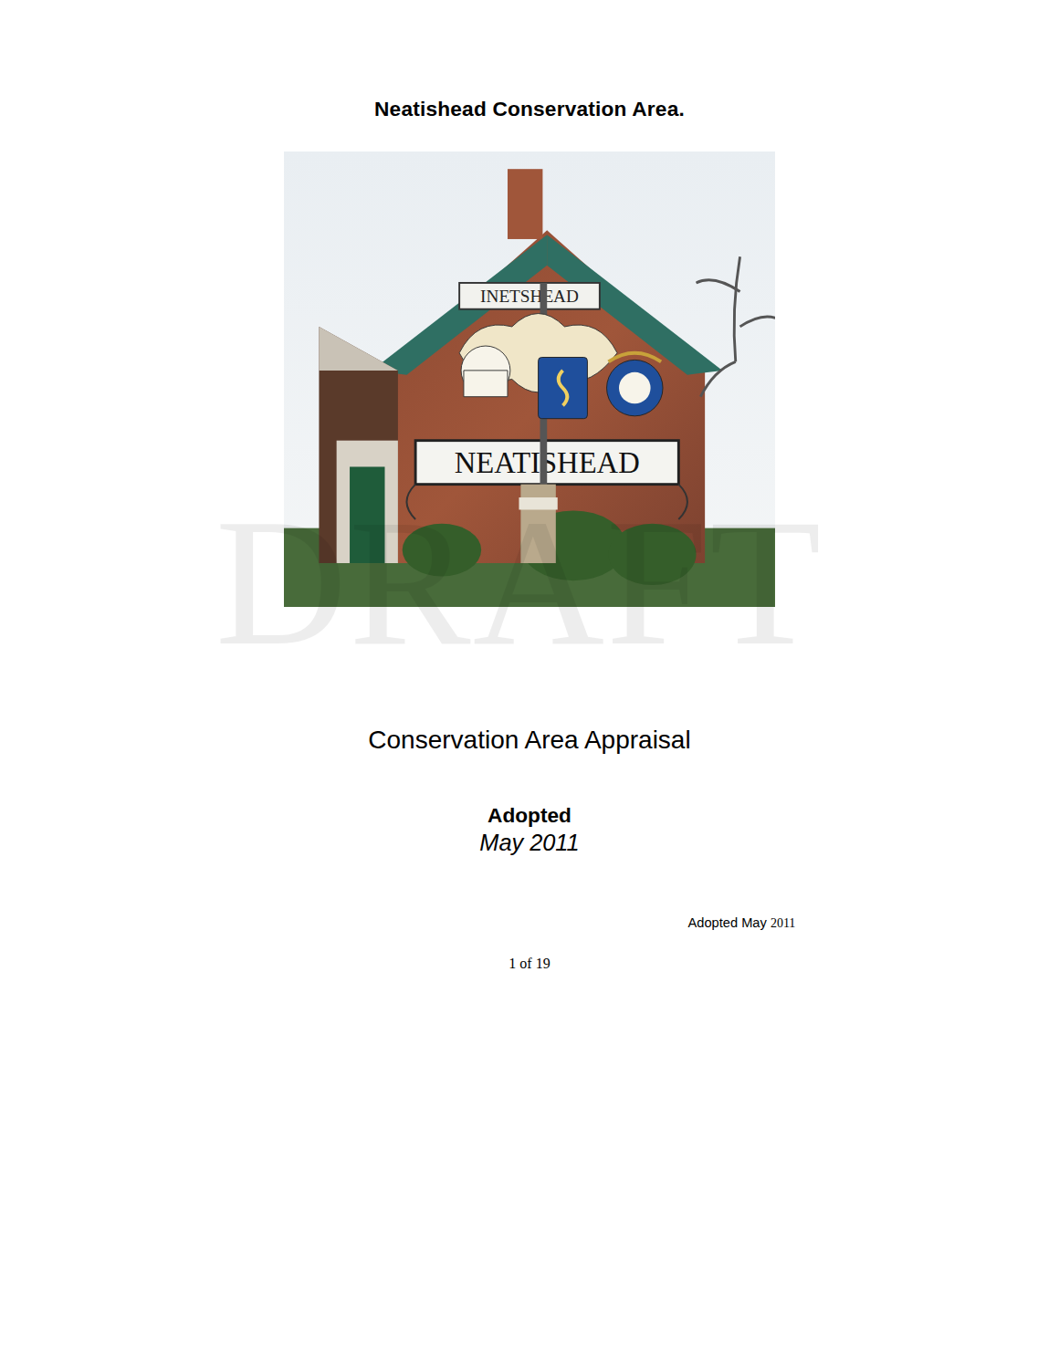Neatishead Conservation Area.
DRAFT
Conservation Area Appraisal
Adopted
May 2011
Adopted May 2011
1 of 19